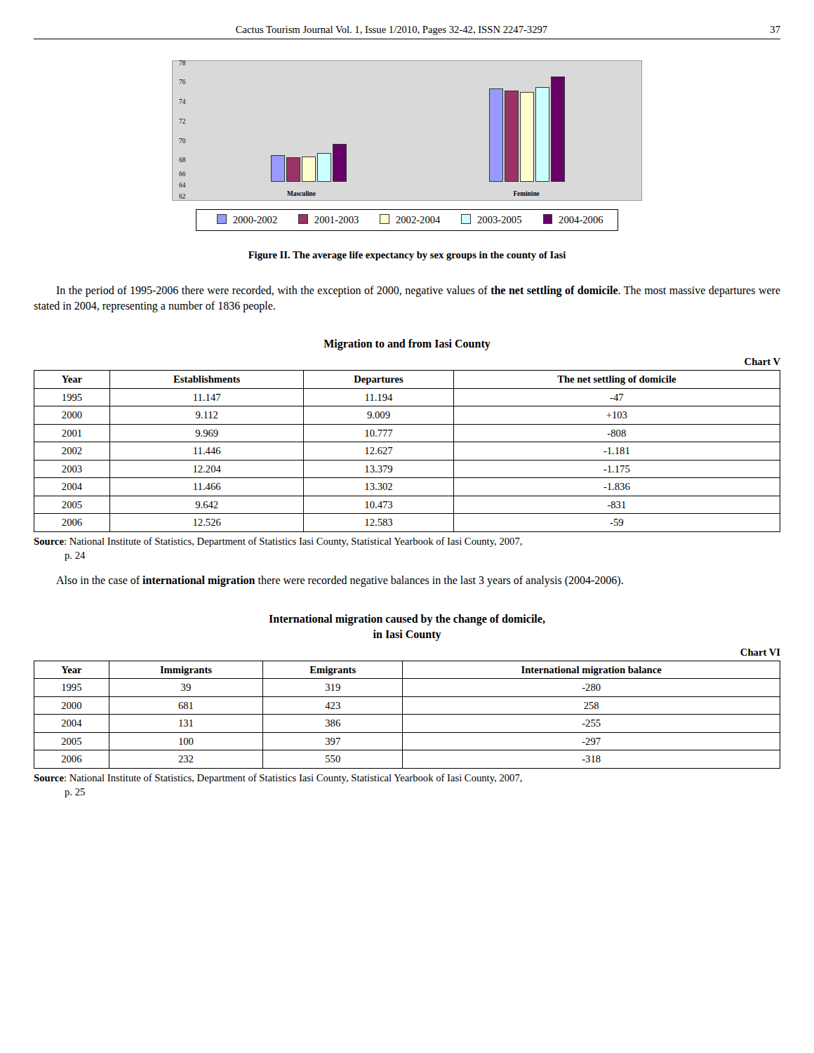Cactus Tourism Journal Vol. 1, Issue 1/2010, Pages 32-42, ISSN 2247-3297
37
78 76 74 72 70 68 66 64 62
Masculine
Feminine
2000-2002 2001-2003 2002-2004 2003-2005 2004-2006
Figure II. The average life expectancy by sex groups in the county of Iasi
In the period of 1995-2006 there were recorded, with the exception of 2000, negative values of the net settling of domicile. The most massive departures were stated in 2004, representing a number of 1836 people.
Migration to and from Iasi County
Chart V
| Year | Establishments | Departures | The net settling of domicile |
| --- | --- | --- | --- |
| 1995 | 11.147 | 11.194 | -47 |
| 2000 | 9.112 | 9.009 | +103 |
| 2001 | 9.969 | 10.777 | -808 |
| 2002 | 11.446 | 12.627 | -1.181 |
| 2003 | 12.204 | 13.379 | -1.175 |
| 2004 | 11.466 | 13.302 | -1.836 |
| 2005 | 9.642 | 10.473 | -831 |
| 2006 | 12.526 | 12.583 | -59 |
Source: National Institute of Statistics, Department of Statistics Iasi County, Statistical Yearbook of Iasi County, 2007, p. 24
Also in the case of international migration there were recorded negative balances in the last 3 years of analysis (2004-2006).
International migration caused by the change of domicile,
in Iasi County
Chart VI
| Year | Immigrants | Emigrants | International migration balance |
| --- | --- | --- | --- |
| 1995 | 39 | 319 | -280 |
| 2000 | 681 | 423 | 258 |
| 2004 | 131 | 386 | -255 |
| 2005 | 100 | 397 | -297 |
| 2006 | 232 | 550 | -318 |
Source: National Institute of Statistics, Department of Statistics Iasi County, Statistical Yearbook of Iasi County, 2007, p. 25